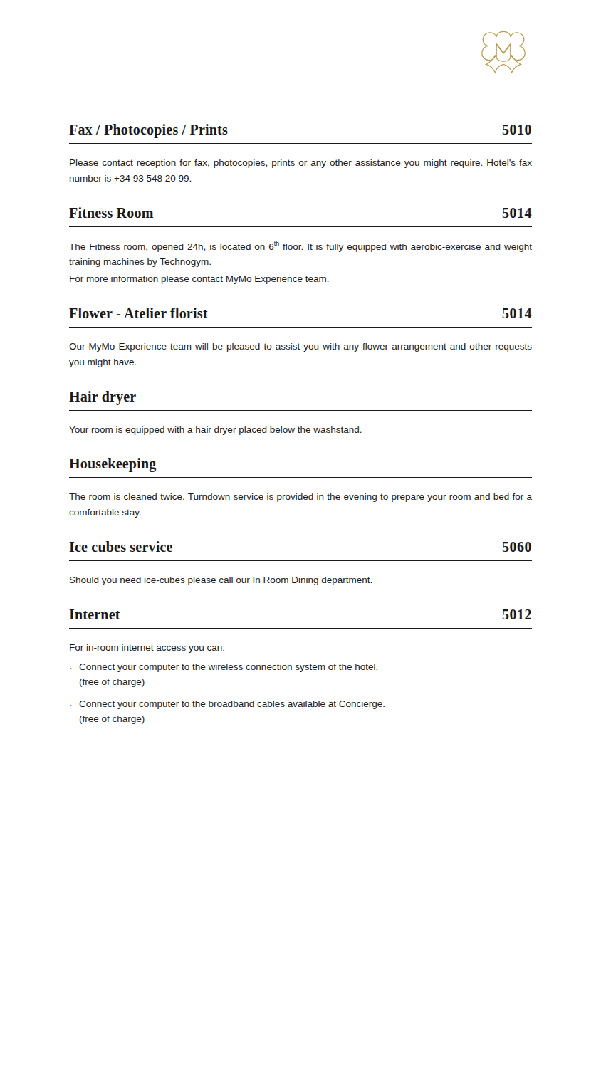Fax / Photocopies / Prints
5010
Please contact reception for fax, photocopies, prints or any other assistance you might require. Hotel's fax number is +34 93 548 20 99.
Fitness Room
5014
The Fitness room, opened 24h, is located on 6th floor. It is fully equipped with aerobic-exercise and weight training machines by Technogym.
For more information please contact MyMo Experience team.
Flower - Atelier florist
5014
Our MyMo Experience team will be pleased to assist you with any flower arrangement and other requests you might have.
Hair dryer
Your room is equipped with a hair dryer placed below the washstand.
Housekeeping
The room is cleaned twice. Turndown service is provided in the evening to prepare your room and bed for a comfortable stay.
Ice cubes service
5060
Should you need ice-cubes please call our In Room Dining department.
Internet
5012
For in-room internet access you can:
Connect your computer to the wireless connection system of the hotel.(free of charge)
Connect your computer to the broadband cables available at Concierge.(free of charge)